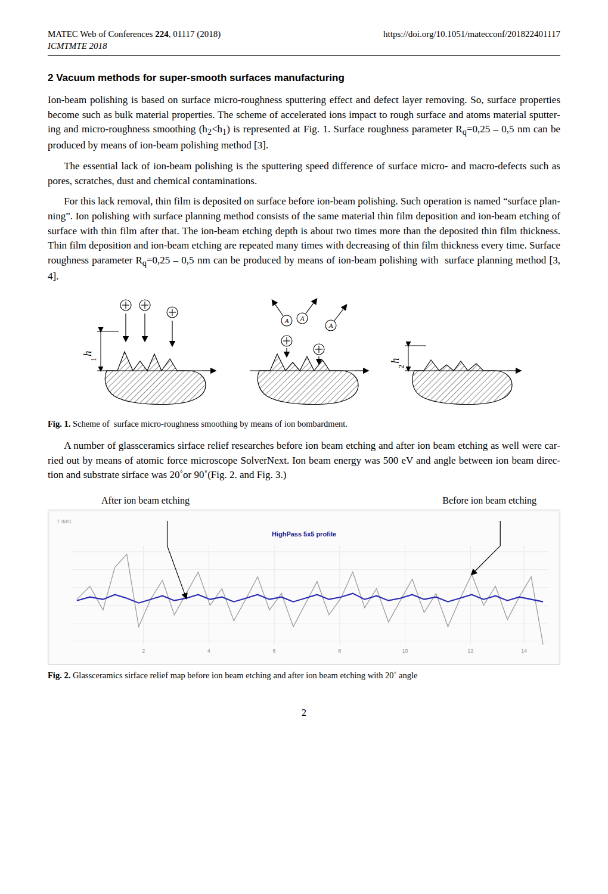MATEC Web of Conferences 224, 01117 (2018) ICMTMTE 2018
https://doi.org/10.1051/matecconf/201822401117
2 Vacuum methods for super-smooth surfaces manufacturing
Ion-beam polishing is based on surface micro-roughness sputtering effect and defect layer removing. So, surface properties become such as bulk material properties. The scheme of accelerated ions impact to rough surface and atoms material sputtering and micro-roughness smoothing (h2<h1) is represented at Fig. 1. Surface roughness parameter Rq=0,25 – 0,5 nm can be produced by means of ion-beam polishing method [3].
The essential lack of ion-beam polishing is the sputtering speed difference of surface micro- and macro-defects such as pores, scratches, dust and chemical contaminations.
For this lack removal, thin film is deposited on surface before ion-beam polishing. Such operation is named “surface planning”. Ion polishing with surface planning method consists of the same material thin film deposition and ion-beam etching of surface with thin film after that. The ion-beam etching depth is about two times more than the deposited thin film thickness. Thin film deposition and ion-beam etching are repeated many times with decreasing of thin film thickness every time. Surface roughness parameter Rq=0,25 – 0,5 nm can be produced by means of ion-beam polishing with surface planning method [3, 4].
h 1
A A A
h 2
Fig. 1. Scheme of surface micro-roughness smoothing by means of ion bombardment.
A number of glassceramics sirface relief researches before ion beam etching and after ion beam etching as well were carried out by means of atomic force microscope SolverNext. Ion beam energy was 500 eV and angle between ion beam direction and substrate sirface was 20˚or 90˚(Fig. 2. and Fig. 3.)
After ion beam etching Before ion beam etching
T IMG HighPass 5x5 profile 2 4 6 8 10 12 14
Fig. 2. Glassceramics sirface relief map before ion beam etching and after ion beam etching with 20˚ angle
2